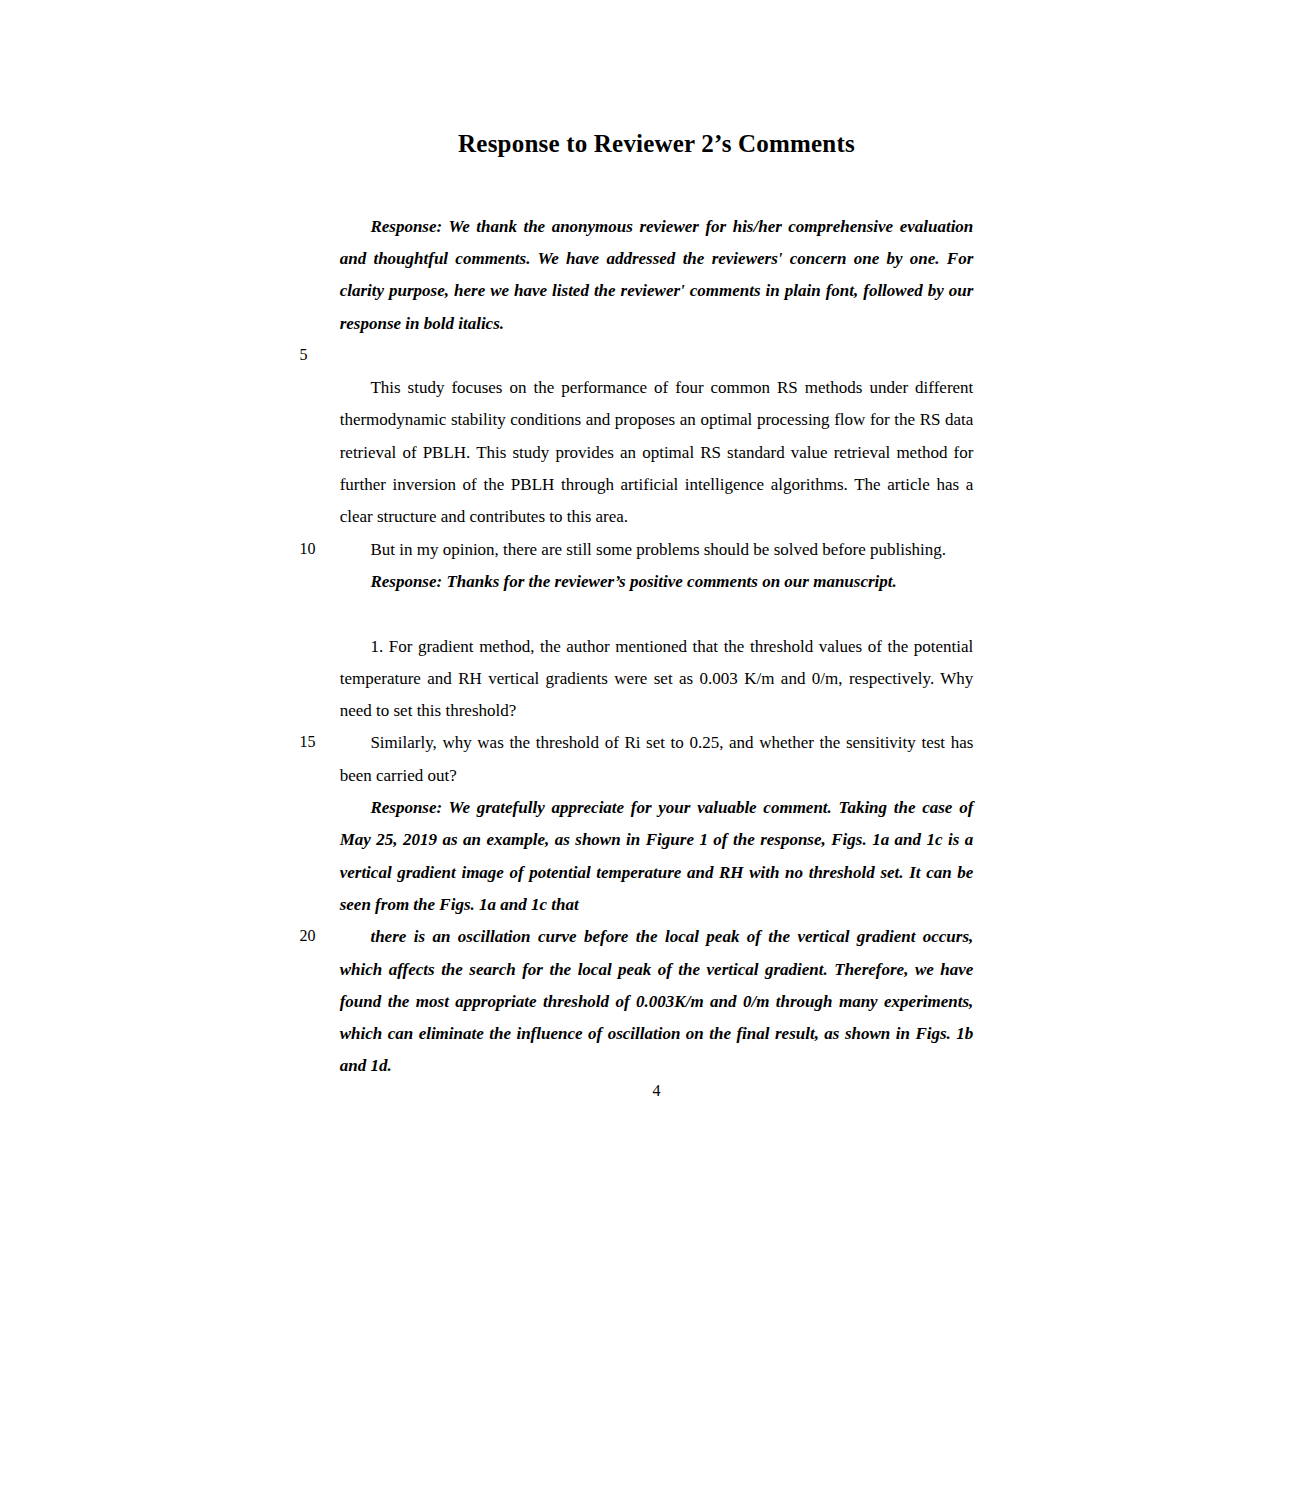Response to Reviewer 2’s Comments
Response: We thank the anonymous reviewer for his/her comprehensive evaluation and thoughtful comments. We have addressed the reviewers' concern one by one. For clarity purpose, here we have listed the reviewer' comments in plain font, followed by our response in bold italics.
5
This study focuses on the performance of four common RS methods under different thermodynamic stability conditions and proposes an optimal processing flow for the RS data retrieval of PBLH. This study provides an optimal RS standard value retrieval method for further inversion of the PBLH through artificial intelligence algorithms. The article has a clear structure and contributes to this area.
10
But in my opinion, there are still some problems should be solved before publishing.
Response: Thanks for the reviewer’s positive comments on our manuscript.
1. For gradient method, the author mentioned that the threshold values of the potential temperature and RH vertical gradients were set as 0.003 K/m and 0/m, respectively. Why need to set this threshold?
15
Similarly, why was the threshold of Ri set to 0.25, and whether the sensitivity test has been carried out?
Response: We gratefully appreciate for your valuable comment. Taking the case of May 25, 2019 as an example, as shown in Figure 1 of the response, Figs. 1a and 1c is a vertical gradient image of potential temperature and RH with no threshold set. It can be seen from the Figs. 1a and 1c that
20
there is an oscillation curve before the local peak of the vertical gradient occurs, which affects the search for the local peak of the vertical gradient. Therefore, we have found the most appropriate threshold of 0.003K/m and 0/m through many experiments, which can eliminate the influence of oscillation on the final result, as shown in Figs. 1b and 1d.
4